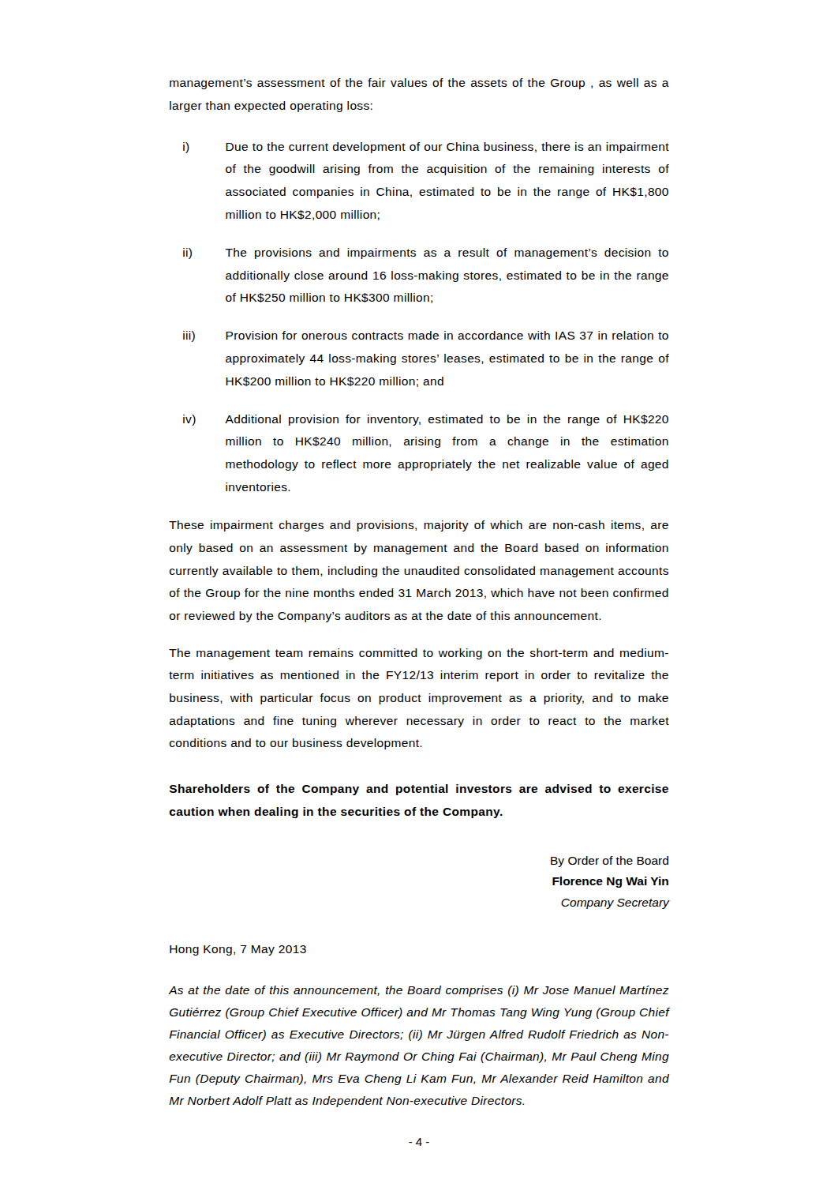management’s assessment of the fair values of the assets of the Group , as well as a larger than expected operating loss:
i) Due to the current development of our China business, there is an impairment of the goodwill arising from the acquisition of the remaining interests of associated companies in China, estimated to be in the range of HK$1,800 million to HK$2,000 million;
ii) The provisions and impairments as a result of management’s decision to additionally close around 16 loss-making stores, estimated to be in the range of HK$250 million to HK$300 million;
iii) Provision for onerous contracts made in accordance with IAS 37 in relation to approximately 44 loss-making stores’ leases, estimated to be in the range of HK$200 million to HK$220 million; and
iv) Additional provision for inventory, estimated to be in the range of HK$220 million to HK$240 million, arising from a change in the estimation methodology to reflect more appropriately the net realizable value of aged inventories.
These impairment charges and provisions, majority of which are non-cash items, are only based on an assessment by management and the Board based on information currently available to them, including the unaudited consolidated management accounts of the Group for the nine months ended 31 March 2013, which have not been confirmed or reviewed by the Company’s auditors as at the date of this announcement.
The management team remains committed to working on the short-term and medium-term initiatives as mentioned in the FY12/13 interim report in order to revitalize the business, with particular focus on product improvement as a priority, and to make adaptations and fine tuning wherever necessary in order to react to the market conditions and to our business development.
Shareholders of the Company and potential investors are advised to exercise caution when dealing in the securities of the Company.
By Order of the Board
Florence Ng Wai Yin
Company Secretary
Hong Kong, 7 May 2013
As at the date of this announcement, the Board comprises (i) Mr Jose Manuel Martínez Gutiérrez (Group Chief Executive Officer) and Mr Thomas Tang Wing Yung (Group Chief Financial Officer) as Executive Directors; (ii) Mr Jürgen Alfred Rudolf Friedrich as Non-executive Director; and (iii) Mr Raymond Or Ching Fai (Chairman), Mr Paul Cheng Ming Fun (Deputy Chairman), Mrs Eva Cheng Li Kam Fun, Mr Alexander Reid Hamilton and Mr Norbert Adolf Platt as Independent Non-executive Directors.
- 4 -